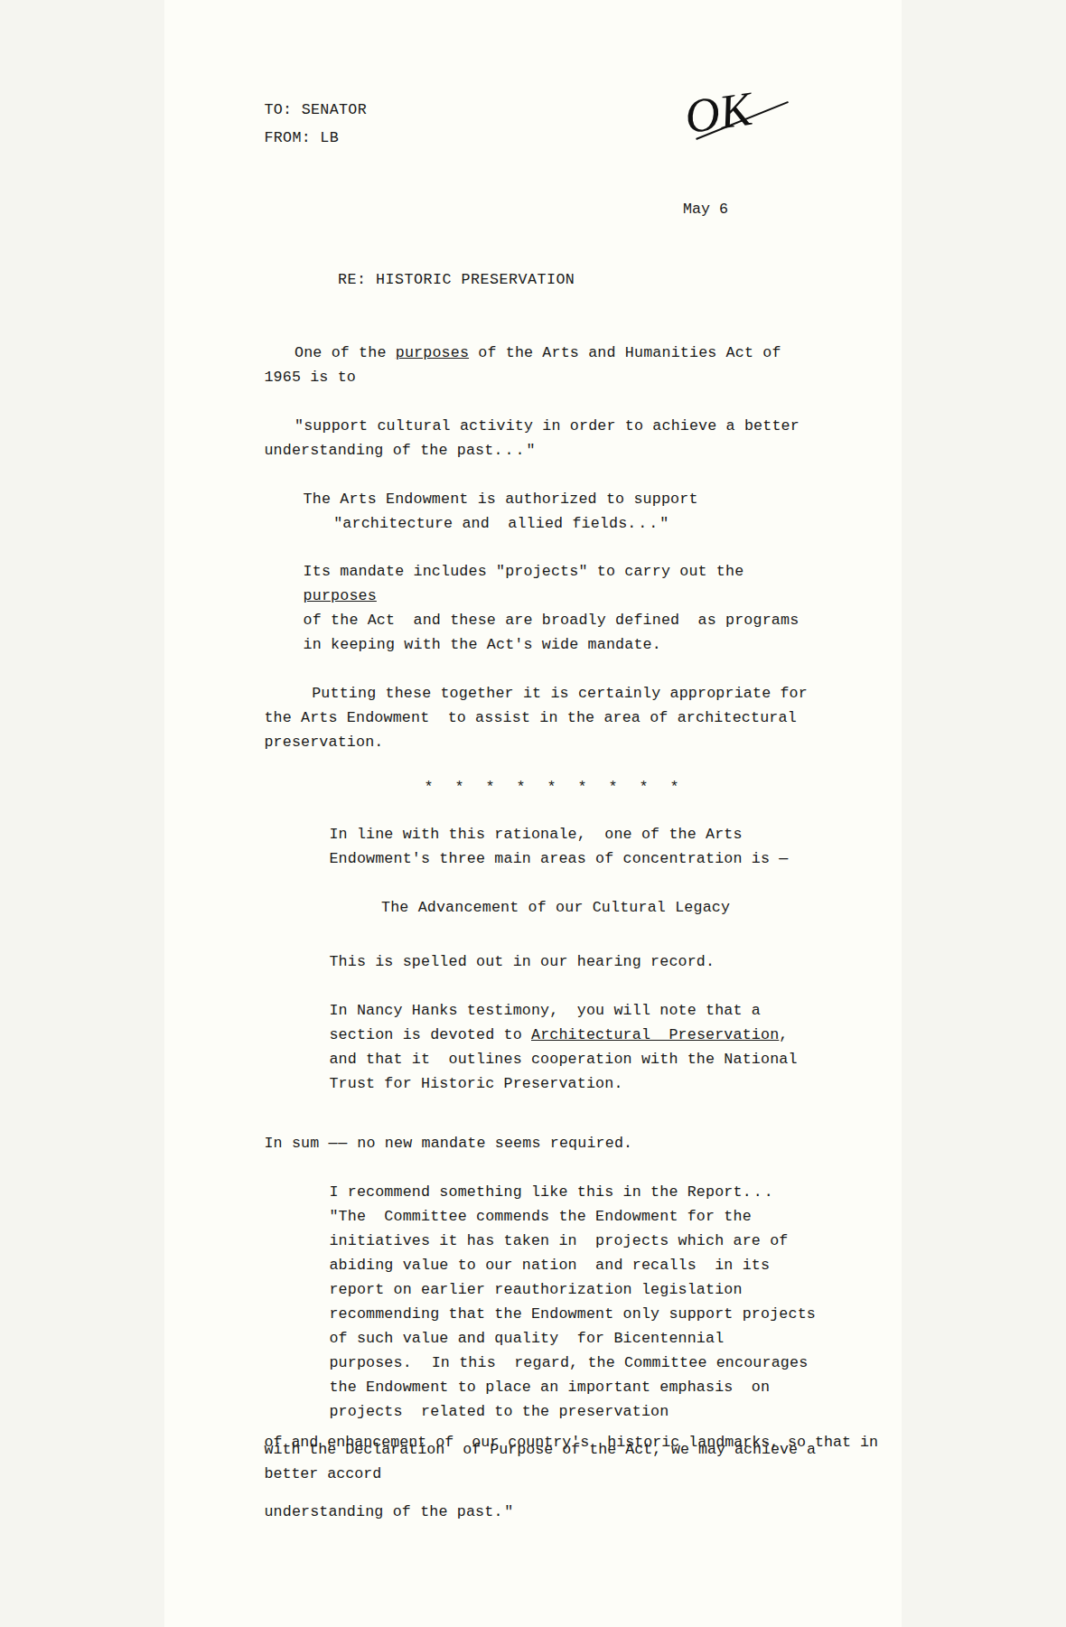OK
TO: SENATOR FROM: LB
May 6
RE: HISTORIC PRESERVATION
One of the purposes of the Arts and Humanities Act of 1965 is to
"support cultural activity in order to achieve a better understanding of the past..."
The Arts Endowment is authorized to support
"architecture and allied fields..."
Its mandate includes "projects" to carry out the purposes
of the Act and these are broadly defined as programs in keeping with the Act's wide mandate.
Putting these together it is certainly appropriate for the Arts Endowment to assist in the area of architectural preservation.
* * * * * * * * *
In line with this rationale, one of the Arts Endowment's three main areas of concentration is —
The Advancement of our Cultural Legacy
This is spelled out in our hearing record.
In Nancy Hanks testimony, you will note that a section is devoted to Architectural Preservation, and that it outlines cooperation with the National Trust for Historic Preservation.
In sum —— no new mandate seems required.
I recommend something like this in the Report... "The Committee commends the Endowment for the initiatives it has taken in projects which are of abiding value to our nation and recalls in its report on earlier reauthorization legislation recommending that the Endowment only support projects of such value and quality for Bicentennial purposes. In this regard, the Committee encourages the Endowment to place an important emphasis on projects related to the preservation
with the Declaration of Purpose of the Act, we may achieve a better accord of and enhancement of our country's historic landmarks, so that in
understanding of the past."